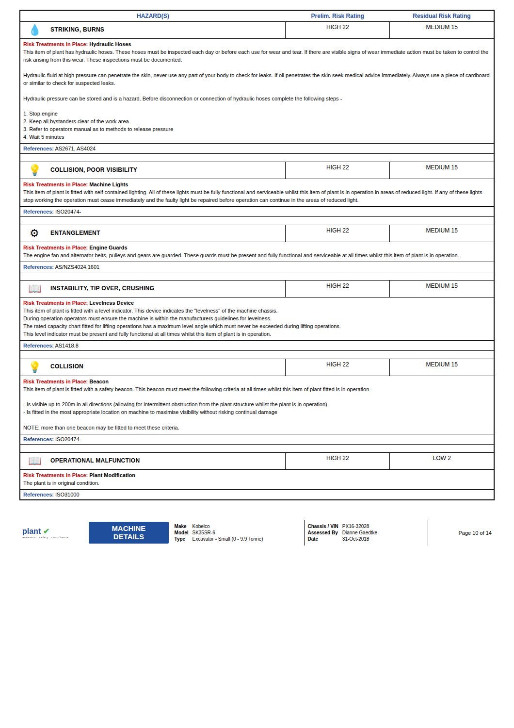| HAZARD(S) | Prelim. Risk Rating | Residual Risk Rating |
| --- | --- | --- |
| 💧 STRIKING, BURNS | HIGH 22 | MEDIUM 15 |
| Risk Treatments in Place: Hydraulic Hoses This item of plant has hydraulic hoses. These hoses must be inspected each day or before each use for wear and tear. If there are visible signs of wear immediate action must be taken to control the risk arising from this wear. These inspections must be documented. Hydraulic fluid at high pressure can penetrate the skin, never use any part of your body to check for leaks. If oil penetrates the skin seek medical advice immediately. Always use a piece of cardboard or similar to check for suspected leaks. Hydraulic pressure can be stored and is a hazard. Before disconnection or connection of hydraulic hoses complete the following steps - 1. Stop engine 2. Keep all bystanders clear of the work area 3. Refer to operators manual as to methods to release pressure 4. Wait 5 minutes |
| References: AS2671, AS4024 |
| 💡 COLLISION, POOR VISIBILITY | HIGH 22 | MEDIUM 15 |
| Risk Treatments in Place: Machine Lights This item of plant is fitted with self contained lighting. All of these lights must be fully functional and serviceable whilst this item of plant is in operation in areas of reduced light. If any of these lights stop working the operation must cease immediately and the faulty light be repaired before operation can continue in the areas of reduced light. |
| References: ISO20474- |
| ⚙ ENTANGLEMENT | HIGH 22 | MEDIUM 15 |
| Risk Treatments in Place: Engine Guards The engine fan and alternator belts, pulleys and gears are guarded. These guards must be present and fully functional and serviceable at all times whilst this item of plant is in operation. |
| References: AS/NZS4024.1601 |
| 📖 INSTABILITY, TIP OVER, CRUSHING | HIGH 22 | MEDIUM 15 |
| Risk Treatments in Place: Levelness Device This item of plant is fitted with a level indicator. This device indicates the "levelness" of the machine chassis. During operation operators must ensure the machine is within the manufacturers guidelines for levelness. The rated capacity chart fitted for lifting operations has a maximum level angle which must never be exceeded during lifting operations. This level indicator must be present and fully functional at all times whilst this item of plant is in operation. |
| References: AS1418.8 |
| 💡 COLLISION | HIGH 22 | MEDIUM 15 |
| Risk Treatments in Place: Beacon This item of plant is fitted with a safety beacon. This beacon must meet the following criteria at all times whilst this item of plant fitted is in operation - - Is visible up to 200m in all directions (allowing for intermittent obstruction from the plant structure whilst the plant is in operation) - Is fitted in the most appropriate location on machine to maximise visibility without risking continual damage NOTE: more than one beacon may be fitted to meet these criteria. |
| References: ISO20474- |
| 📖 OPERATIONAL MALFUNCTION | HIGH 22 | LOW 2 |
| Risk Treatments in Place: Plant Modification The plant is in original condition. |
| References: ISO31000 |
| plant ✔ assessor safety compliance | MACHINE DETAILS | / Make / Kobelco / / Model / SK35SR-6 / / Type / Excavator - Small (0 - 9.9 Tonne) / | / Chassis / VIN / PX16-32028 / / Assessed By / Dianne Gaedtke / / Date / 31-Oct-2018 / | Page 10 of 14 |